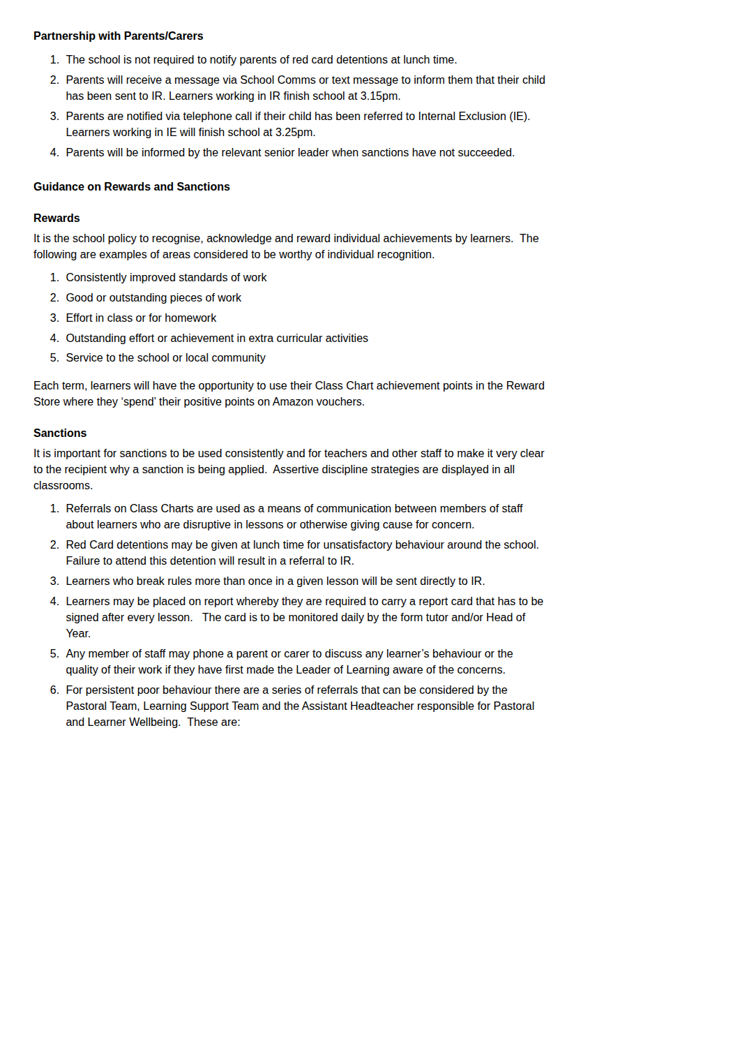Partnership with Parents/Carers
The school is not required to notify parents of red card detentions at lunch time.
Parents will receive a message via School Comms or text message to inform them that their child has been sent to IR. Learners working in IR finish school at 3.15pm.
Parents are notified via telephone call if their child has been referred to Internal Exclusion (IE). Learners working in IE will finish school at 3.25pm.
Parents will be informed by the relevant senior leader when sanctions have not succeeded.
Guidance on Rewards and Sanctions
Rewards
It is the school policy to recognise, acknowledge and reward individual achievements by learners. The following are examples of areas considered to be worthy of individual recognition.
Consistently improved standards of work
Good or outstanding pieces of work
Effort in class or for homework
Outstanding effort or achievement in extra curricular activities
Service to the school or local community
Each term, learners will have the opportunity to use their Class Chart achievement points in the Reward Store where they ‘spend’ their positive points on Amazon vouchers.
Sanctions
It is important for sanctions to be used consistently and for teachers and other staff to make it very clear to the recipient why a sanction is being applied. Assertive discipline strategies are displayed in all classrooms.
Referrals on Class Charts are used as a means of communication between members of staff about learners who are disruptive in lessons or otherwise giving cause for concern.
Red Card detentions may be given at lunch time for unsatisfactory behaviour around the school. Failure to attend this detention will result in a referral to IR.
Learners who break rules more than once in a given lesson will be sent directly to IR.
Learners may be placed on report whereby they are required to carry a report card that has to be signed after every lesson. The card is to be monitored daily by the form tutor and/or Head of Year.
Any member of staff may phone a parent or carer to discuss any learner’s behaviour or the quality of their work if they have first made the Leader of Learning aware of the concerns.
For persistent poor behaviour there are a series of referrals that can be considered by the Pastoral Team, Learning Support Team and the Assistant Headteacher responsible for Pastoral and Learner Wellbeing. These are: